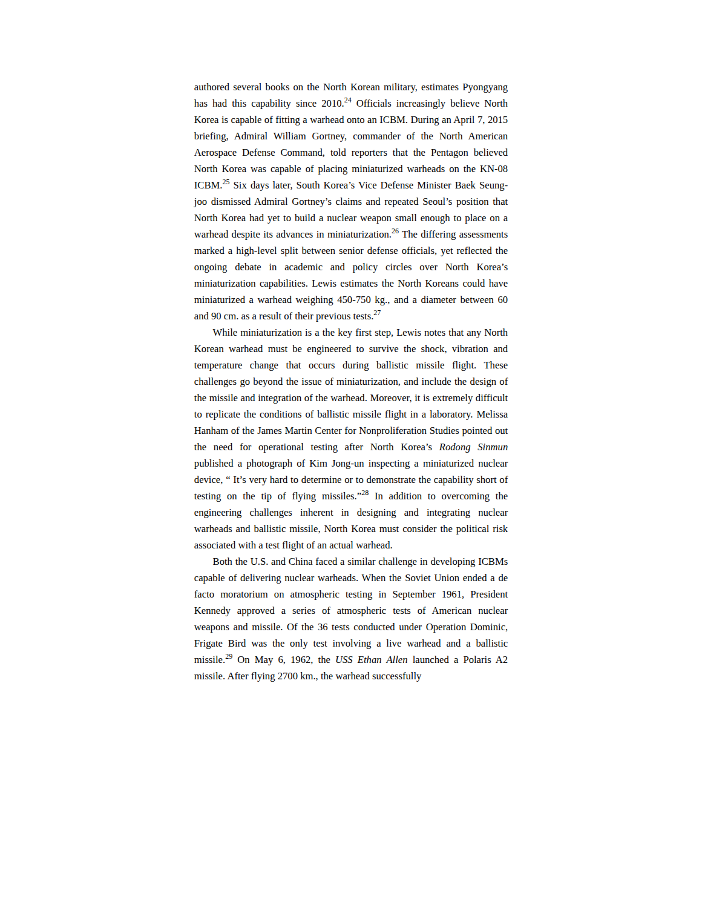authored several books on the North Korean military, estimates Pyongyang has had this capability since 2010.24 Officials increasingly believe North Korea is capable of fitting a warhead onto an ICBM. During an April 7, 2015 briefing, Admiral William Gortney, commander of the North American Aerospace Defense Command, told reporters that the Pentagon believed North Korea was capable of placing miniaturized warheads on the KN-08 ICBM.25 Six days later, South Korea’s Vice Defense Minister Baek Seung-joo dismissed Admiral Gortney’s claims and repeated Seoul’s position that North Korea had yet to build a nuclear weapon small enough to place on a warhead despite its advances in miniaturization.26 The differing assessments marked a high-level split between senior defense officials, yet reflected the ongoing debate in academic and policy circles over North Korea’s miniaturization capabilities. Lewis estimates the North Koreans could have miniaturized a warhead weighing 450-750 kg., and a diameter between 60 and 90 cm. as a result of their previous tests.27
While miniaturization is a the key first step, Lewis notes that any North Korean warhead must be engineered to survive the shock, vibration and temperature change that occurs during ballistic missile flight. These challenges go beyond the issue of miniaturization, and include the design of the missile and integration of the warhead. Moreover, it is extremely difficult to replicate the conditions of ballistic missile flight in a laboratory. Melissa Hanham of the James Martin Center for Nonproliferation Studies pointed out the need for operational testing after North Korea’s Rodong Sinmun published a photograph of Kim Jong-un inspecting a miniaturized nuclear device, “ It’s very hard to determine or to demonstrate the capability short of testing on the tip of flying missiles.”28 In addition to overcoming the engineering challenges inherent in designing and integrating nuclear warheads and ballistic missile, North Korea must consider the political risk associated with a test flight of an actual warhead.
Both the U.S. and China faced a similar challenge in developing ICBMs capable of delivering nuclear warheads. When the Soviet Union ended a de facto moratorium on atmospheric testing in September 1961, President Kennedy approved a series of atmospheric tests of American nuclear weapons and missile. Of the 36 tests conducted under Operation Dominic, Frigate Bird was the only test involving a live warhead and a ballistic missile.29 On May 6, 1962, the USS Ethan Allen launched a Polaris A2 missile. After flying 2700 km., the warhead successfully